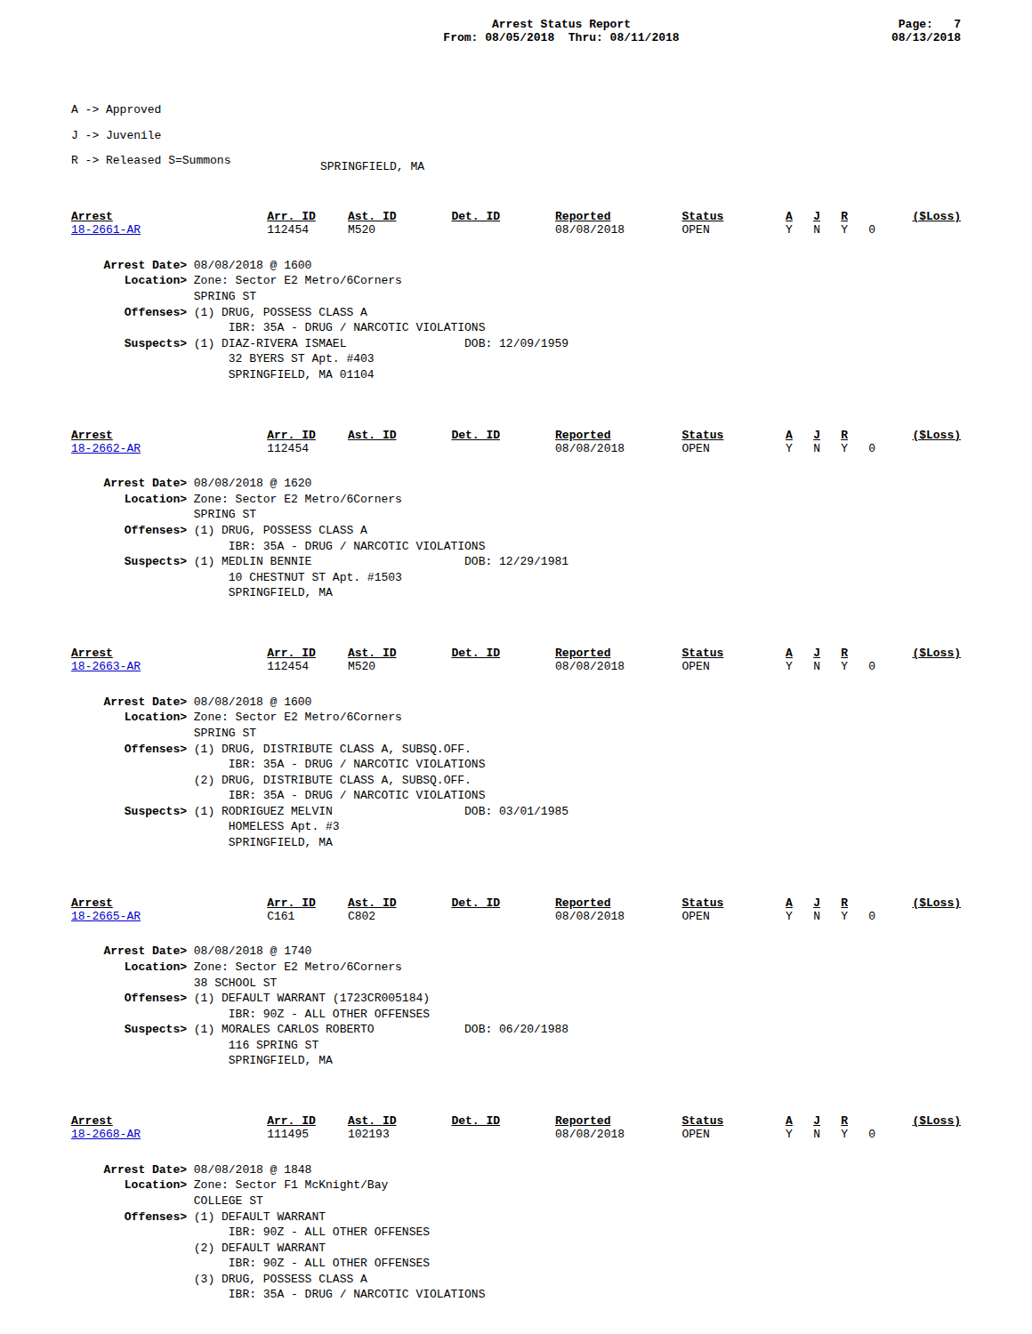Arrest Status Report
From: 08/05/2018 Thru: 08/11/2018
Page: 7
08/13/2018
A -> Approved
J -> Juvenile
R -> Released S=Summons
SPRINGFIELD, MA
| Arrest | Arr. ID | Ast. ID | Det. ID | Reported | Status | A | J | R | ($Loss) |
| 18-2661-AR | 112454 | M520 | | 08/08/2018 | OPEN | Y | N | Y | 0 |
Arrest Date> 08/08/2018 @ 1600 Location> Zone: Sector E2 Metro/6Corners SPRING ST Offenses> (1) DRUG, POSSESS CLASS A IBR: 35A - DRUG / NARCOTIC VIOLATIONS Suspects> (1) DIAZ-RIVERA ISMAEL DOB: 12/09/1959 32 BYERS ST Apt. #403 SPRINGFIELD, MA 01104
| Arrest | Arr. ID | Ast. ID | Det. ID | Reported | Status | A | J | R | ($Loss) |
| 18-2662-AR | 112454 | | | 08/08/2018 | OPEN | Y | N | Y | 0 |
Arrest Date> 08/08/2018 @ 1620 Location> Zone: Sector E2 Metro/6Corners SPRING ST Offenses> (1) DRUG, POSSESS CLASS A IBR: 35A - DRUG / NARCOTIC VIOLATIONS Suspects> (1) MEDLIN BENNIE DOB: 12/29/1981 10 CHESTNUT ST Apt. #1503 SPRINGFIELD, MA
| Arrest | Arr. ID | Ast. ID | Det. ID | Reported | Status | A | J | R | ($Loss) |
| 18-2663-AR | 112454 | M520 | | 08/08/2018 | OPEN | Y | N | Y | 0 |
Arrest Date> 08/08/2018 @ 1600 Location> Zone: Sector E2 Metro/6Corners SPRING ST Offenses> (1) DRUG, DISTRIBUTE CLASS A, SUBSQ.OFF. IBR: 35A - DRUG / NARCOTIC VIOLATIONS (2) DRUG, DISTRIBUTE CLASS A, SUBSQ.OFF. IBR: 35A - DRUG / NARCOTIC VIOLATIONS Suspects> (1) RODRIGUEZ MELVIN DOB: 03/01/1985 HOMELESS Apt. #3 SPRINGFIELD, MA
| Arrest | Arr. ID | Ast. ID | Det. ID | Reported | Status | A | J | R | ($Loss) |
| 18-2665-AR | C161 | C802 | | 08/08/2018 | OPEN | Y | N | Y | 0 |
Arrest Date> 08/08/2018 @ 1740 Location> Zone: Sector E2 Metro/6Corners 38 SCHOOL ST Offenses> (1) DEFAULT WARRANT (1723CR005184) IBR: 90Z - ALL OTHER OFFENSES Suspects> (1) MORALES CARLOS ROBERTO DOB: 06/20/1988 116 SPRING ST SPRINGFIELD, MA
| Arrest | Arr. ID | Ast. ID | Det. ID | Reported | Status | A | J | R | ($Loss) |
| 18-2668-AR | 111495 | 102193 | | 08/08/2018 | OPEN | Y | N | Y | 0 |
Arrest Date> 08/08/2018 @ 1848 Location> Zone: Sector F1 McKnight/Bay COLLEGE ST Offenses> (1) DEFAULT WARRANT IBR: 90Z - ALL OTHER OFFENSES (2) DEFAULT WARRANT IBR: 90Z - ALL OTHER OFFENSES (3) DRUG, POSSESS CLASS A IBR: 35A - DRUG / NARCOTIC VIOLATIONS